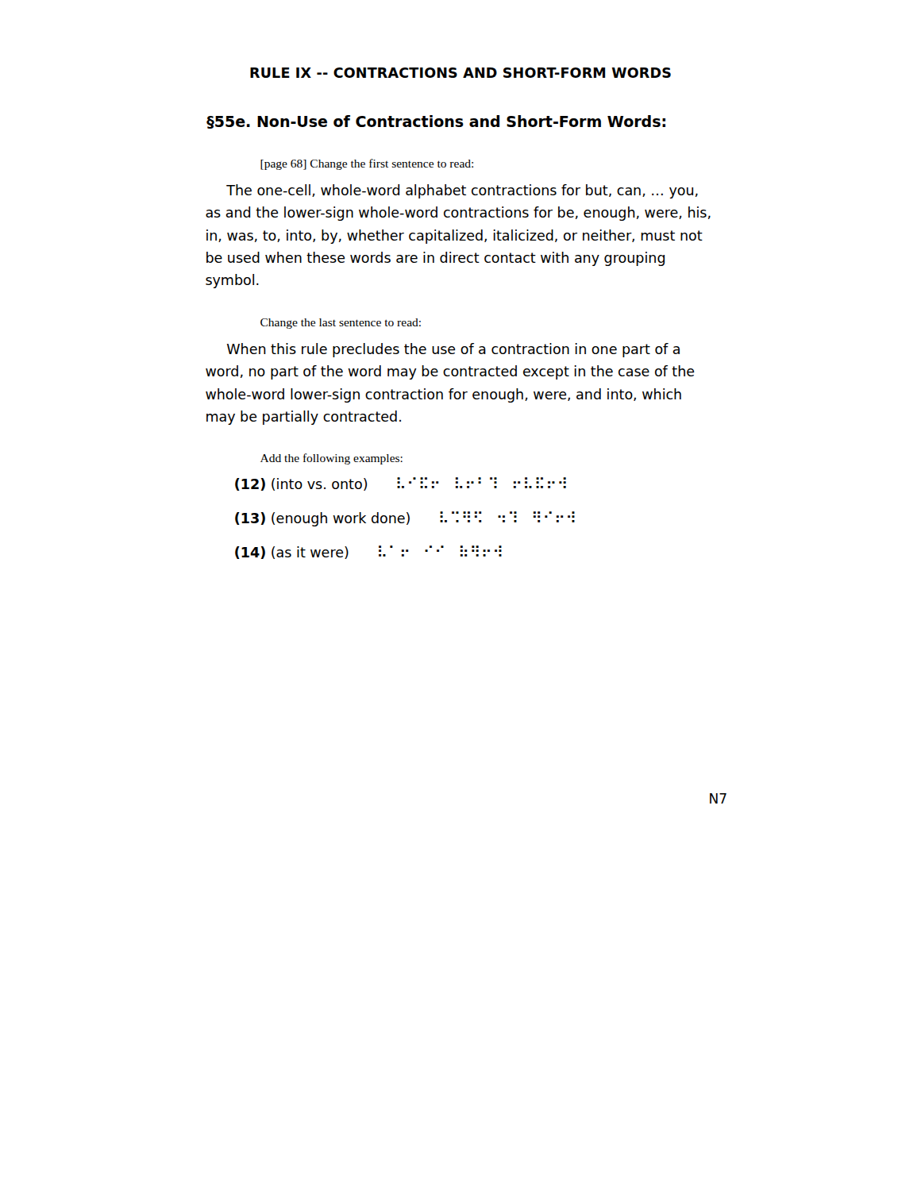RULE IX -- CONTRACTIONS AND SHORT-FORM WORDS
§55e. Non-Use of Contractions and Short-Form Words:
[page 68] Change the first sentence to read:
The one-cell, whole-word alphabet contractions for but, can, … you, as and the lower-sign whole-word contractions for be, enough, were, his, in, was, to, into, by, whether capitalized, italicized, or neither, must not be used when these words are in direct contact with any grouping symbol.
Change the last sentence to read:
When this rule precludes the use of a contraction in one part of a word, no part of the word may be contracted except in the case of the whole-word lower-sign contraction for enough, were, and into, which may be partially contracted.
Add the following examples:
(12) (into vs. onto) ⠧⠊⠯⠖ ⠧⠖⠃⠹ ⠖⠧⠯⠖⠺
(13) (enough work done) ⠧⠩⠻⠫ ⠲⠹ ⠻⠊⠖⠺
(14) (as it were) ⠧⠁⠖ ⠊⠊ ⠷⠻⠖⠺
N7